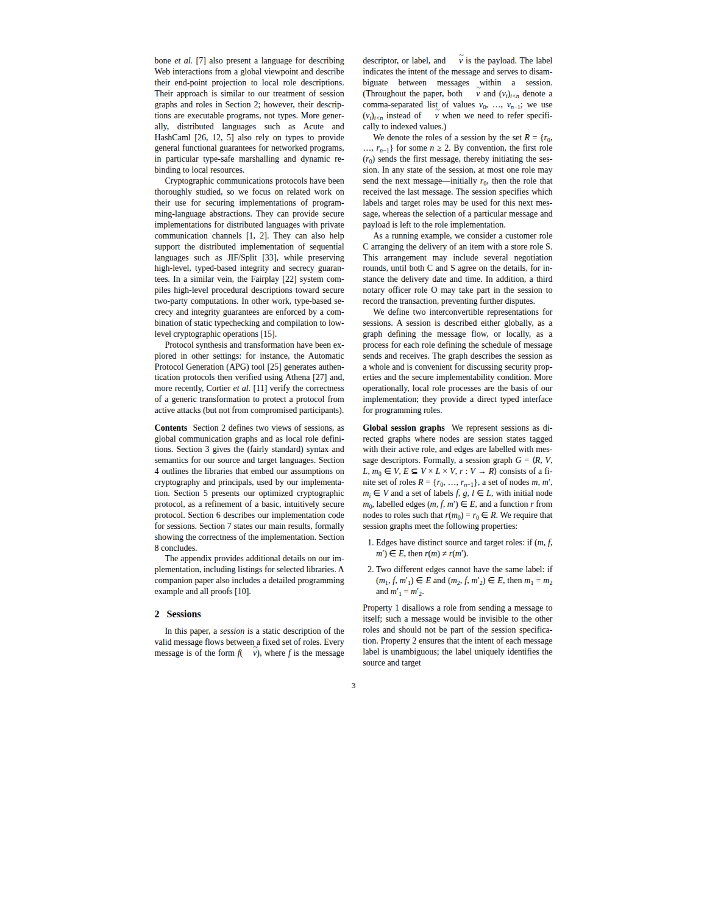bone et al. [7] also present a language for describing Web interactions from a global viewpoint and describe their end-point projection to local role descriptions. Their approach is similar to our treatment of session graphs and roles in Section 2; however, their descriptions are executable programs, not types. More generally, distributed languages such as Acute and HashCaml [26, 12, 5] also rely on types to provide general functional guarantees for networked programs, in particular type-safe marshalling and dynamic rebinding to local resources.
Cryptographic communications protocols have been thoroughly studied, so we focus on related work on their use for securing implementations of programming-language abstractions. They can provide secure implementations for distributed languages with private communication channels [1, 2]. They can also help support the distributed implementation of sequential languages such as JIF/Split [33], while preserving high-level, typed-based integrity and secrecy guarantees. In a similar vein, the Fairplay [22] system compiles high-level procedural descriptions toward secure two-party computations. In other work, type-based secrecy and integrity guarantees are enforced by a combination of static typechecking and compilation to low-level cryptographic operations [15].
Protocol synthesis and transformation have been explored in other settings: for instance, the Automatic Protocol Generation (APG) tool [25] generates authentication protocols then verified using Athena [27] and, more recently, Cortier et al. [11] verify the correctness of a generic transformation to protect a protocol from active attacks (but not from compromised participants).
Contents Section 2 defines two views of sessions, as global communication graphs and as local role definitions. Section 3 gives the (fairly standard) syntax and semantics for our source and target languages. Section 4 outlines the libraries that embed our assumptions on cryptography and principals, used by our implementation. Section 5 presents our optimized cryptographic protocol, as a refinement of a basic, intuitively secure protocol. Section 6 describes our implementation code for sessions. Section 7 states our main results, formally showing the correctness of the implementation. Section 8 concludes.
The appendix provides additional details on our implementation, including listings for selected libraries. A companion paper also includes a detailed programming example and all proofs [10].
2 Sessions
In this paper, a session is a static description of the valid message flows between a fixed set of roles. Every message is of the form f(v), where f is the message descriptor, or label, and v is the payload. The label indicates the intent of the message and serves to disambiguate between messages within a session. (Throughout the paper, both v and (vi)i<n denote a comma-separated list of values v0, …, vn−1; we use (vi)i<n instead of v when we need to refer specifically to indexed values.)
We denote the roles of a session by the set R = {r0, …, rn−1} for some n ≥ 2. By convention, the first role (r0) sends the first message, thereby initiating the session. In any state of the session, at most one role may send the next message—initially r0, then the role that received the last message. The session specifies which labels and target roles may be used for this next message, whereas the selection of a particular message and payload is left to the role implementation.
As a running example, we consider a customer role C arranging the delivery of an item with a store role S. This arrangement may include several negotiation rounds, until both C and S agree on the details, for instance the delivery date and time. In addition, a third notary officer role O may take part in the session to record the transaction, preventing further disputes.
We define two interconvertible representations for sessions. A session is described either globally, as a graph defining the message flow, or locally, as a process for each role defining the schedule of message sends and receives. The graph describes the session as a whole and is convenient for discussing security properties and the secure implementability condition. More operationally, local role processes are the basis of our implementation; they provide a direct typed interface for programming roles.
Global session graphs We represent sessions as directed graphs where nodes are session states tagged with their active role, and edges are labelled with message descriptors. Formally, a session graph G = ⟨R, V, L, m0 ∈ V, E ⊆ V × L × V, r : V → R⟩ consists of a finite set of roles R = {r0, …, rn−1}, a set of nodes m, m′, mi ∈ V and a set of labels f, g, l ∈ L, with initial node m0, labelled edges (m, f, m′) ∈ E, and a function r from nodes to roles such that r(m0) = r0 ∈ R. We require that session graphs meet the following properties:
Edges have distinct source and target roles: if (m, f, m′) ∈ E, then r(m) ≠ r(m′).
Two different edges cannot have the same label: if (m1, f, m′1) ∈ E and (m2, f, m′2) ∈ E, then m1 = m2 and m′1 = m′2.
Property 1 disallows a role from sending a message to itself; such a message would be invisible to the other roles and should not be part of the session specification. Property 2 ensures that the intent of each message label is unambiguous; the label uniquely identifies the source and target
3